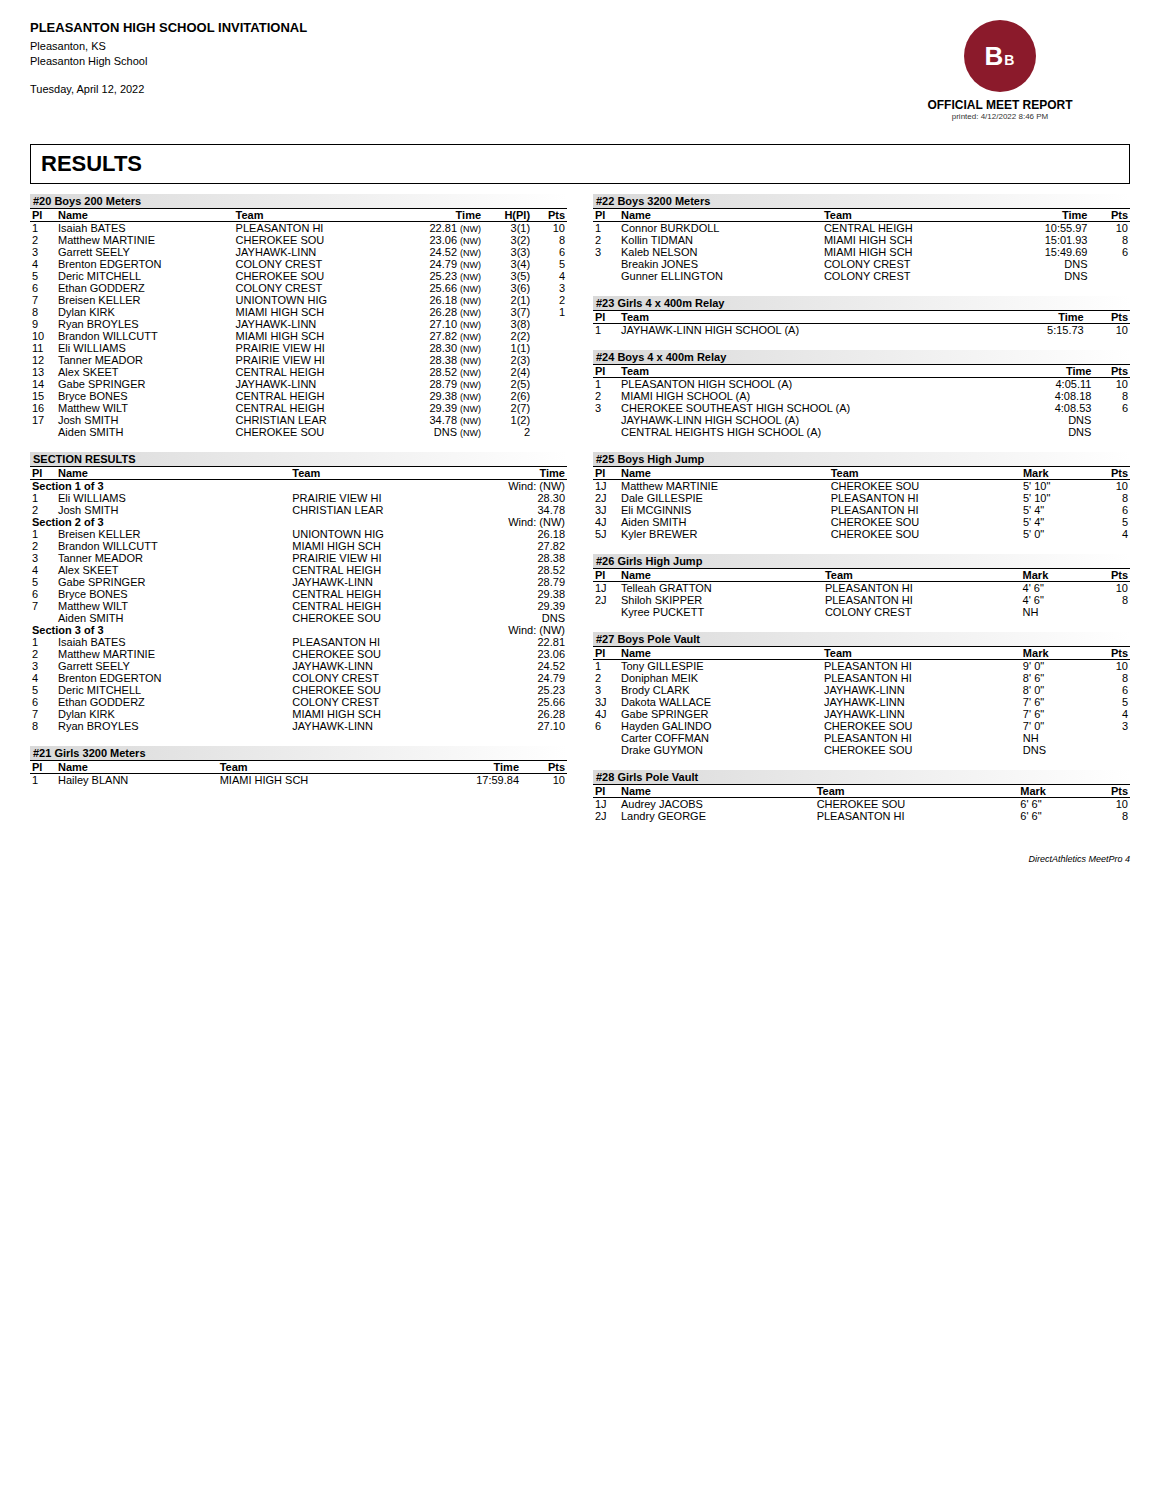PLEASANTON HIGH SCHOOL INVITATIONAL
Pleasanton, KS
Pleasanton High School
Tuesday, April 12, 2022
BB
OFFICIAL MEET REPORT
printed: 4/12/2022 8:46 PM
RESULTS
#20 Boys 200 Meters
| Pl | Name | Team | Time | H(Pl) | Pts |
| --- | --- | --- | --- | --- | --- |
| 1 | Isaiah BATES | PLEASANTON HI | 22.81 (NW) | 3(1) | 10 |
| 2 | Matthew MARTINIE | CHEROKEE SOU | 23.06 (NW) | 3(2) | 8 |
| 3 | Garrett SEELY | JAYHAWK-LINN | 24.52 (NW) | 3(3) | 6 |
| 4 | Brenton EDGERTON | COLONY CREST | 24.79 (NW) | 3(4) | 5 |
| 5 | Deric MITCHELL | CHEROKEE SOU | 25.23 (NW) | 3(5) | 4 |
| 6 | Ethan GODDERZ | COLONY CREST | 25.66 (NW) | 3(6) | 3 |
| 7 | Breisen KELLER | UNIONTOWN HIG | 26.18 (NW) | 2(1) | 2 |
| 8 | Dylan KIRK | MIAMI HIGH SCH | 26.28 (NW) | 3(7) | 1 |
| 9 | Ryan BROYLES | JAYHAWK-LINN | 27.10 (NW) | 3(8) | |
| 10 | Brandon WILLCUTT | MIAMI HIGH SCH | 27.82 (NW) | 2(2) | |
| 11 | Eli WILLIAMS | PRAIRIE VIEW HI | 28.30 (NW) | 1(1) | |
| 12 | Tanner MEADOR | PRAIRIE VIEW HI | 28.38 (NW) | 2(3) | |
| 13 | Alex SKEET | CENTRAL HEIGH | 28.52 (NW) | 2(4) | |
| 14 | Gabe SPRINGER | JAYHAWK-LINN | 28.79 (NW) | 2(5) | |
| 15 | Bryce BONES | CENTRAL HEIGH | 29.38 (NW) | 2(6) | |
| 16 | Matthew WILT | CENTRAL HEIGH | 29.39 (NW) | 2(7) | |
| 17 | Josh SMITH | CHRISTIAN LEAR | 34.78 (NW) | 1(2) | |
| | Aiden SMITH | CHEROKEE SOU | DNS (NW) | 2 | |
SECTION RESULTS
| Pl | Name | Team | Time |
| --- | --- | --- | --- |
| Section 1 of 3 | Wind: (NW) |
| 1 | Eli WILLIAMS | PRAIRIE VIEW HI | 28.30 |
| 2 | Josh SMITH | CHRISTIAN LEAR | 34.78 |
| Section 2 of 3 | Wind: (NW) |
| 1 | Breisen KELLER | UNIONTOWN HIG | 26.18 |
| 2 | Brandon WILLCUTT | MIAMI HIGH SCH | 27.82 |
| 3 | Tanner MEADOR | PRAIRIE VIEW HI | 28.38 |
| 4 | Alex SKEET | CENTRAL HEIGH | 28.52 |
| 5 | Gabe SPRINGER | JAYHAWK-LINN | 28.79 |
| 6 | Bryce BONES | CENTRAL HEIGH | 29.38 |
| 7 | Matthew WILT | CENTRAL HEIGH | 29.39 |
| | Aiden SMITH | CHEROKEE SOU | DNS |
| Section 3 of 3 | Wind: (NW) |
| 1 | Isaiah BATES | PLEASANTON HI | 22.81 |
| 2 | Matthew MARTINIE | CHEROKEE SOU | 23.06 |
| 3 | Garrett SEELY | JAYHAWK-LINN | 24.52 |
| 4 | Brenton EDGERTON | COLONY CREST | 24.79 |
| 5 | Deric MITCHELL | CHEROKEE SOU | 25.23 |
| 6 | Ethan GODDERZ | COLONY CREST | 25.66 |
| 7 | Dylan KIRK | MIAMI HIGH SCH | 26.28 |
| 8 | Ryan BROYLES | JAYHAWK-LINN | 27.10 |
#21 Girls 3200 Meters
| Pl | Name | Team | Time | Pts |
| --- | --- | --- | --- | --- |
| 1 | Hailey BLANN | MIAMI HIGH SCH | 17:59.84 | 10 |
#22 Boys 3200 Meters
| Pl | Name | Team | Time | Pts |
| --- | --- | --- | --- | --- |
| 1 | Connor BURKDOLL | CENTRAL HEIGH | 10:55.97 | 10 |
| 2 | Kollin TIDMAN | MIAMI HIGH SCH | 15:01.93 | 8 |
| 3 | Kaleb NELSON | MIAMI HIGH SCH | 15:49.69 | 6 |
| | Breakin JONES | COLONY CREST | DNS | |
| | Gunner ELLINGTON | COLONY CREST | DNS | |
#23 Girls 4 x 400m Relay
| Pl | Team | Time | Pts |
| --- | --- | --- | --- |
| 1 | JAYHAWK-LINN HIGH SCHOOL (A) | 5:15.73 | 10 |
#24 Boys 4 x 400m Relay
| Pl | Team | Time | Pts |
| --- | --- | --- | --- |
| 1 | PLEASANTON HIGH SCHOOL (A) | 4:05.11 | 10 |
| 2 | MIAMI HIGH SCHOOL (A) | 4:08.18 | 8 |
| 3 | CHEROKEE SOUTHEAST HIGH SCHOOL (A) | 4:08.53 | 6 |
| | JAYHAWK-LINN HIGH SCHOOL (A) | DNS | |
| | CENTRAL HEIGHTS HIGH SCHOOL (A) | DNS | |
#25 Boys High Jump
| Pl | Name | Team | Mark | Pts |
| --- | --- | --- | --- | --- |
| 1J | Matthew MARTINIE | CHEROKEE SOU | 5' 10" | 10 |
| 2J | Dale GILLESPIE | PLEASANTON HI | 5' 10" | 8 |
| 3J | Eli MCGINNIS | PLEASANTON HI | 5' 4" | 6 |
| 4J | Aiden SMITH | CHEROKEE SOU | 5' 4" | 5 |
| 5J | Kyler BREWER | CHEROKEE SOU | 5' 0" | 4 |
#26 Girls High Jump
| Pl | Name | Team | Mark | Pts |
| --- | --- | --- | --- | --- |
| 1J | Telleah GRATTON | PLEASANTON HI | 4' 6" | 10 |
| 2J | Shiloh SKIPPER | PLEASANTON HI | 4' 6" | 8 |
| | Kyree PUCKETT | COLONY CREST | NH | |
#27 Boys Pole Vault
| Pl | Name | Team | Mark | Pts |
| --- | --- | --- | --- | --- |
| 1 | Tony GILLESPIE | PLEASANTON HI | 9' 0" | 10 |
| 2 | Doniphan MEIK | PLEASANTON HI | 8' 6" | 8 |
| 3 | Brody CLARK | JAYHAWK-LINN | 8' 0" | 6 |
| 3J | Dakota WALLACE | JAYHAWK-LINN | 7' 6" | 5 |
| 4J | Gabe SPRINGER | JAYHAWK-LINN | 7' 6" | 4 |
| 6 | Hayden GALINDO | CHEROKEE SOU | 7' 0" | 3 |
| | Carter COFFMAN | PLEASANTON HI | NH | |
| | Drake GUYMON | CHEROKEE SOU | DNS | |
#28 Girls Pole Vault
| Pl | Name | Team | Mark | Pts |
| --- | --- | --- | --- | --- |
| 1J | Audrey JACOBS | CHEROKEE SOU | 6' 6" | 10 |
| 2J | Landry GEORGE | PLEASANTON HI | 6' 6" | 8 |
DirectAthletics MeetPro 4